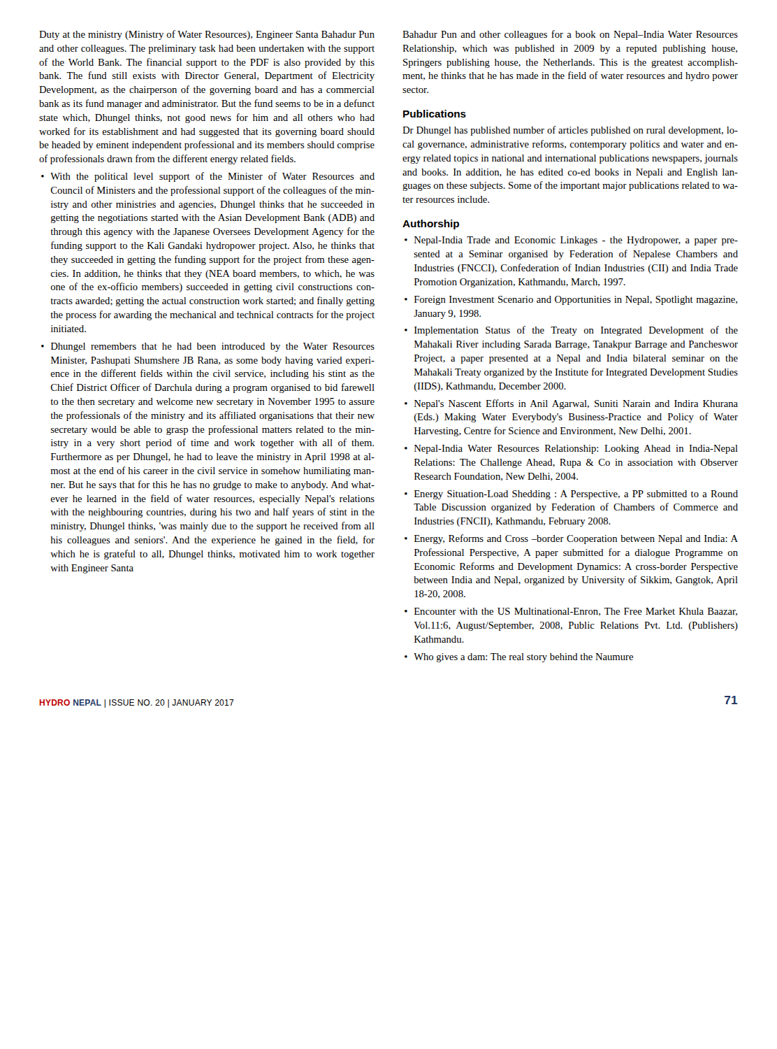Duty at the ministry (Ministry of Water Resources), Engineer Santa Bahadur Pun and other colleagues. The preliminary task had been undertaken with the support of the World Bank. The financial support to the PDF is also provided by this bank. The fund still exists with Director General, Department of Electricity Development, as the chairperson of the governing board and has a commercial bank as its fund manager and administrator. But the fund seems to be in a defunct state which, Dhungel thinks, not good news for him and all others who had worked for its establishment and had suggested that its governing board should be headed by eminent independent professional and its members should comprise of professionals drawn from the different energy related fields.
With the political level support of the Minister of Water Resources and Council of Ministers and the professional support of the colleagues of the ministry and other ministries and agencies, Dhungel thinks that he succeeded in getting the negotiations started with the Asian Development Bank (ADB) and through this agency with the Japanese Oversees Development Agency for the funding support to the Kali Gandaki hydropower project. Also, he thinks that they succeeded in getting the funding support for the project from these agencies. In addition, he thinks that they (NEA board members, to which, he was one of the ex-officio members) succeeded in getting civil constructions contracts awarded; getting the actual construction work started; and finally getting the process for awarding the mechanical and technical contracts for the project initiated.
Dhungel remembers that he had been introduced by the Water Resources Minister, Pashupati Shumshere JB Rana, as some body having varied experience in the different fields within the civil service, including his stint as the Chief District Officer of Darchula during a program organised to bid farewell to the then secretary and welcome new secretary in November 1995 to assure the professionals of the ministry and its affiliated organisations that their new secretary would be able to grasp the professional matters related to the ministry in a very short period of time and work together with all of them. Furthermore as per Dhungel, he had to leave the ministry in April 1998 at almost at the end of his career in the civil service in somehow humiliating manner. But he says that for this he has no grudge to make to anybody. And whatever he learned in the field of water resources, especially Nepal's relations with the neighbouring countries, during his two and half years of stint in the ministry, Dhungel thinks, 'was mainly due to the support he received from all his colleagues and seniors'. And the experience he gained in the field, for which he is grateful to all, Dhungel thinks, motivated him to work together with Engineer Santa
Bahadur Pun and other colleagues for a book on Nepal–India Water Resources Relationship, which was published in 2009 by a reputed publishing house, Springers publishing house, the Netherlands. This is the greatest accomplishment, he thinks that he has made in the field of water resources and hydro power sector.
Publications
Dr Dhungel has published number of articles published on rural development, local governance, administrative reforms, contemporary politics and water and energy related topics in national and international publications newspapers, journals and books. In addition, he has edited co-ed books in Nepali and English languages on these subjects. Some of the important major publications related to water resources include.
Authorship
Nepal-India Trade and Economic Linkages - the Hydropower, a paper presented at a Seminar organised by Federation of Nepalese Chambers and Industries (FNCCI), Confederation of Indian Industries (CII) and India Trade Promotion Organization, Kathmandu, March, 1997.
Foreign Investment Scenario and Opportunities in Nepal, Spotlight magazine, January 9, 1998.
Implementation Status of the Treaty on Integrated Development of the Mahakali River including Sarada Barrage, Tanakpur Barrage and Pancheswor Project, a paper presented at a Nepal and India bilateral seminar on the Mahakali Treaty organized by the Institute for Integrated Development Studies (IIDS), Kathmandu, December 2000.
Nepal's Nascent Efforts in Anil Agarwal, Suniti Narain and Indira Khurana (Eds.) Making Water Everybody's Business-Practice and Policy of Water Harvesting, Centre for Science and Environment, New Delhi, 2001.
Nepal-India Water Resources Relationship: Looking Ahead in India-Nepal Relations: The Challenge Ahead, Rupa & Co in association with Observer Research Foundation, New Delhi, 2004.
Energy Situation-Load Shedding : A Perspective, a PP submitted to a Round Table Discussion organized by Federation of Chambers of Commerce and Industries (FNCII), Kathmandu, February 2008.
Energy, Reforms and Cross –border Cooperation between Nepal and India: A Professional Perspective, A paper submitted for a dialogue Programme on Economic Reforms and Development Dynamics: A cross-border Perspective between India and Nepal, organized by University of Sikkim, Gangtok, April 18-20, 2008.
Encounter with the US Multinational-Enron, The Free Market Khula Baazar, Vol.11:6, August/September, 2008, Public Relations Pvt. Ltd. (Publishers) Kathmandu.
Who gives a dam: The real story behind the Naumure
HYDRO NEPAL | ISSUE NO. 20 | JANUARY 2017
71